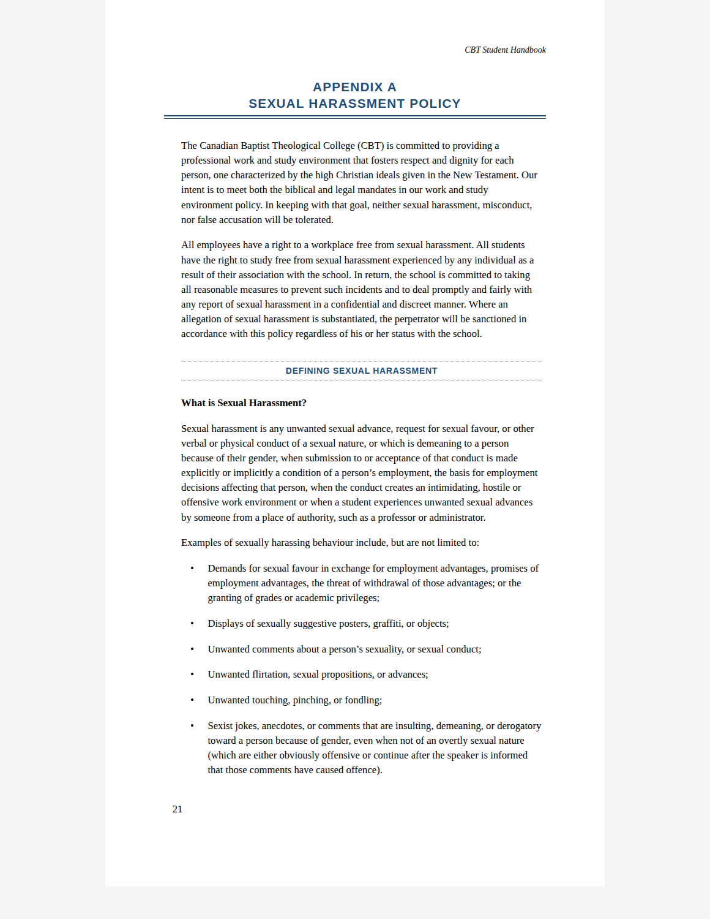CBT Student Handbook
APPENDIX A SEXUAL HARASSMENT POLICY
The Canadian Baptist Theological College (CBT) is committed to providing a professional work and study environment that fosters respect and dignity for each person, one characterized by the high Christian ideals given in the New Testament. Our intent is to meet both the biblical and legal mandates in our work and study environment policy. In keeping with that goal, neither sexual harassment, misconduct, nor false accusation will be tolerated.
All employees have a right to a workplace free from sexual harassment. All students have the right to study free from sexual harassment experienced by any individual as a result of their association with the school. In return, the school is committed to taking all reasonable measures to prevent such incidents and to deal promptly and fairly with any report of sexual harassment in a confidential and discreet manner. Where an allegation of sexual harassment is substantiated, the perpetrator will be sanctioned in accordance with this policy regardless of his or her status with the school.
DEFINING SEXUAL HARASSMENT
What is Sexual Harassment?
Sexual harassment is any unwanted sexual advance, request for sexual favour, or other verbal or physical conduct of a sexual nature, or which is demeaning to a person because of their gender, when submission to or acceptance of that conduct is made explicitly or implicitly a condition of a person’s employment, the basis for employment decisions affecting that person, when the conduct creates an intimidating, hostile or offensive work environment or when a student experiences unwanted sexual advances by someone from a place of authority, such as a professor or administrator.
Examples of sexually harassing behaviour include, but are not limited to:
Demands for sexual favour in exchange for employment advantages, promises of employment advantages, the threat of withdrawal of those advantages; or the granting of grades or academic privileges;
Displays of sexually suggestive posters, graffiti, or objects;
Unwanted comments about a person’s sexuality, or sexual conduct;
Unwanted flirtation, sexual propositions, or advances;
Unwanted touching, pinching, or fondling;
Sexist jokes, anecdotes, or comments that are insulting, demeaning, or derogatory toward a person because of gender, even when not of an overtly sexual nature (which are either obviously offensive or continue after the speaker is informed that those comments have caused offence).
21